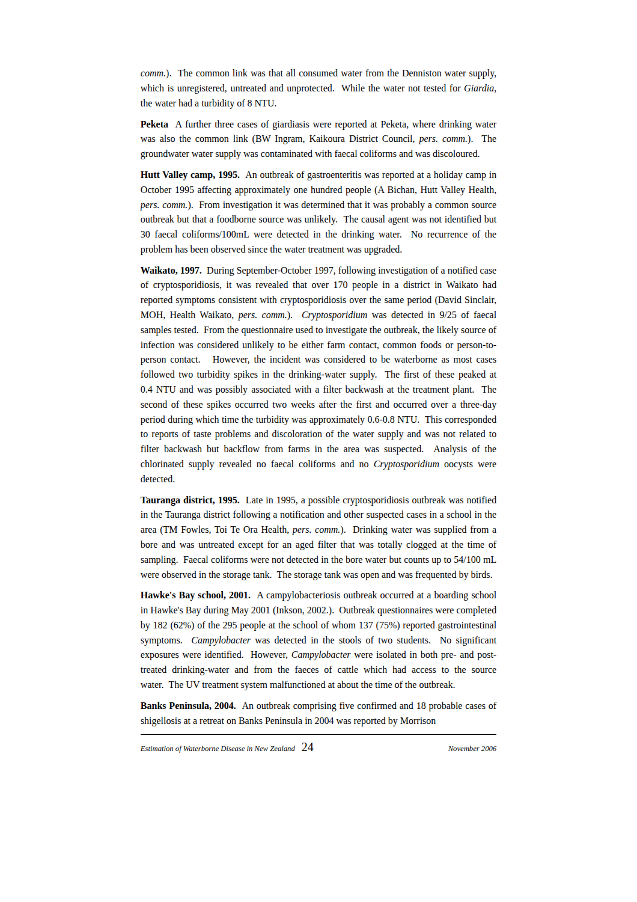comm.). The common link was that all consumed water from the Denniston water supply, which is unregistered, untreated and unprotected. While the water not tested for Giardia, the water had a turbidity of 8 NTU.
Peketa A further three cases of giardiasis were reported at Peketa, where drinking water was also the common link (BW Ingram, Kaikoura District Council, pers. comm.). The groundwater water supply was contaminated with faecal coliforms and was discoloured.
Hutt Valley camp, 1995. An outbreak of gastroenteritis was reported at a holiday camp in October 1995 affecting approximately one hundred people (A Bichan, Hutt Valley Health, pers. comm.). From investigation it was determined that it was probably a common source outbreak but that a foodborne source was unlikely. The causal agent was not identified but 30 faecal coliforms/100mL were detected in the drinking water. No recurrence of the problem has been observed since the water treatment was upgraded.
Waikato, 1997. During September-October 1997, following investigation of a notified case of cryptosporidiosis, it was revealed that over 170 people in a district in Waikato had reported symptoms consistent with cryptosporidiosis over the same period (David Sinclair, MOH, Health Waikato, pers. comm.). Cryptosporidium was detected in 9/25 of faecal samples tested. From the questionnaire used to investigate the outbreak, the likely source of infection was considered unlikely to be either farm contact, common foods or person-to-person contact. However, the incident was considered to be waterborne as most cases followed two turbidity spikes in the drinking-water supply. The first of these peaked at 0.4 NTU and was possibly associated with a filter backwash at the treatment plant. The second of these spikes occurred two weeks after the first and occurred over a three-day period during which time the turbidity was approximately 0.6-0.8 NTU. This corresponded to reports of taste problems and discoloration of the water supply and was not related to filter backwash but backflow from farms in the area was suspected. Analysis of the chlorinated supply revealed no faecal coliforms and no Cryptosporidium oocysts were detected.
Tauranga district, 1995. Late in 1995, a possible cryptosporidiosis outbreak was notified in the Tauranga district following a notification and other suspected cases in a school in the area (TM Fowles, Toi Te Ora Health, pers. comm.). Drinking water was supplied from a bore and was untreated except for an aged filter that was totally clogged at the time of sampling. Faecal coliforms were not detected in the bore water but counts up to 54/100 mL were observed in the storage tank. The storage tank was open and was frequented by birds.
Hawke's Bay school, 2001. A campylobacteriosis outbreak occurred at a boarding school in Hawke's Bay during May 2001 (Inkson, 2002.). Outbreak questionnaires were completed by 182 (62%) of the 295 people at the school of whom 137 (75%) reported gastrointestinal symptoms. Campylobacter was detected in the stools of two students. No significant exposures were identified. However, Campylobacter were isolated in both pre- and post-treated drinking-water and from the faeces of cattle which had access to the source water. The UV treatment system malfunctioned at about the time of the outbreak.
Banks Peninsula, 2004. An outbreak comprising five confirmed and 18 probable cases of shigellosis at a retreat on Banks Peninsula in 2004 was reported by Morrison
Estimation of Waterborne Disease in New Zealand 24 November 2006